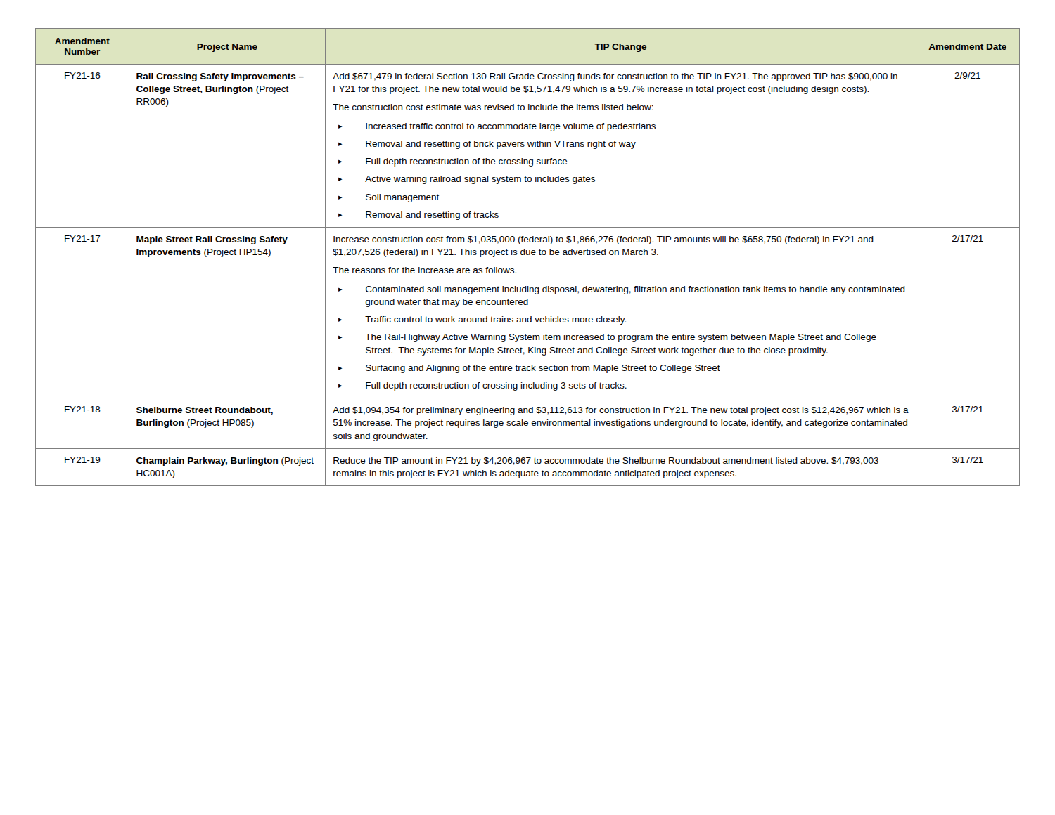| Amendment Number | Project Name | TIP Change | Amendment Date |
| --- | --- | --- | --- |
| FY21-16 | Rail Crossing Safety Improvements – College Street, Burlington (Project RR006) | Add $671,479 in federal Section 130 Rail Grade Crossing funds for construction to the TIP in FY21. The approved TIP has $900,000 in FY21 for this project. The new total would be $1,571,479 which is a 59.7% increase in total project cost (including design costs). The construction cost estimate was revised to include the items listed below: Increased traffic control to accommodate large volume of pedestrians Removal and resetting of brick pavers within VTrans right of way Full depth reconstruction of the crossing surface Active warning railroad signal system to includes gates Soil management Removal and resetting of tracks | 2/9/21 |
| FY21-17 | Maple Street Rail Crossing Safety Improvements (Project HP154) | Increase construction cost from $1,035,000 (federal) to $1,866,276 (federal). TIP amounts will be $658,750 (federal) in FY21 and $1,207,526 (federal) in FY21. This project is due to be advertised on March 3. The reasons for the increase are as follows. Contaminated soil management including disposal, dewatering, filtration and fractionation tank items to handle any contaminated ground water that may be encountered Traffic control to work around trains and vehicles more closely. The Rail-Highway Active Warning System item increased to program the entire system between Maple Street and College Street. The systems for Maple Street, King Street and College Street work together due to the close proximity. Surfacing and Aligning of the entire track section from Maple Street to College Street Full depth reconstruction of crossing including 3 sets of tracks. | 2/17/21 |
| FY21-18 | Shelburne Street Roundabout, Burlington (Project HP085) | Add $1,094,354 for preliminary engineering and $3,112,613 for construction in FY21. The new total project cost is $12,426,967 which is a 51% increase. The project requires large scale environmental investigations underground to locate, identify, and categorize contaminated soils and groundwater. | 3/17/21 |
| FY21-19 | Champlain Parkway, Burlington (Project HC001A) | Reduce the TIP amount in FY21 by $4,206,967 to accommodate the Shelburne Roundabout amendment listed above. $4,793,003 remains in this project is FY21 which is adequate to accommodate anticipated project expenses. | 3/17/21 |